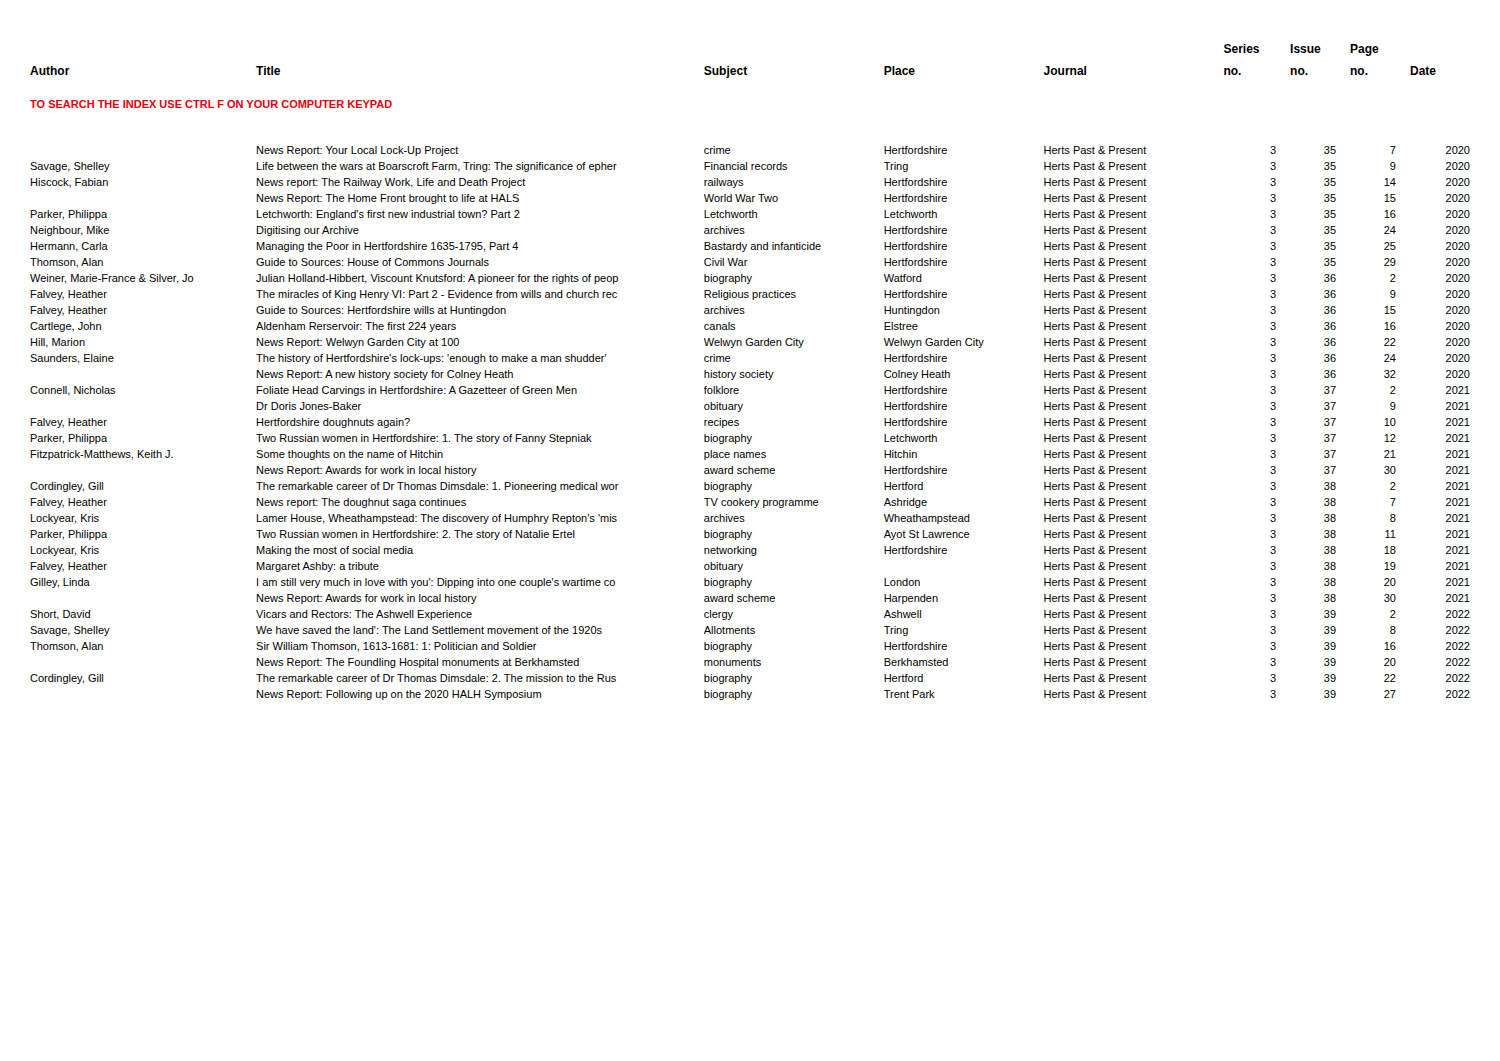| | | | | | Series | Issue | Page | |
| --- | --- | --- | --- | --- | --- | --- | --- | --- |
| Author | Title | Subject | Place | Journal | no. | no. | no. | Date |
| TO SEARCH THE INDEX USE CTRL F ON YOUR COMPUTER KEYPAD |
| | News Report: Your Local Lock-Up Project | crime | Hertfordshire | Herts Past & Present | 3 | 35 | 7 | 2020 |
| Savage, Shelley | Life between the wars at Boarscroft Farm, Tring: The significance of epher | Financial records | Tring | Herts Past & Present | 3 | 35 | 9 | 2020 |
| Hiscock, Fabian | News report: The Railway Work, Life and Death Project | railways | Hertfordshire | Herts Past & Present | 3 | 35 | 14 | 2020 |
| | News Report: The Home Front brought to life at HALS | World War Two | Hertfordshire | Herts Past & Present | 3 | 35 | 15 | 2020 |
| Parker, Philippa | Letchworth: England's first new industrial town? Part 2 | Letchworth | Letchworth | Herts Past & Present | 3 | 35 | 16 | 2020 |
| Neighbour, Mike | Digitising our Archive | archives | Hertfordshire | Herts Past & Present | 3 | 35 | 24 | 2020 |
| Hermann, Carla | Managing the Poor in Hertfordshire 1635-1795, Part 4 | Bastardy and infanticide | Hertfordshire | Herts Past & Present | 3 | 35 | 25 | 2020 |
| Thomson, Alan | Guide to Sources: House of Commons Journals | Civil War | Hertfordshire | Herts Past & Present | 3 | 35 | 29 | 2020 |
| Weiner, Marie-France & Silver, Jo | Julian Holland-Hibbert, Viscount Knutsford: A pioneer for the rights of peop | biography | Watford | Herts Past & Present | 3 | 36 | 2 | 2020 |
| Falvey, Heather | The miracles of King Henry VI: Part 2 - Evidence from wills and church rec | Religious practices | Hertfordshire | Herts Past & Present | 3 | 36 | 9 | 2020 |
| Falvey, Heather | Guide to Sources: Hertfordshire wills at Huntingdon | archives | Huntingdon | Herts Past & Present | 3 | 36 | 15 | 2020 |
| Cartlege, John | Aldenham Rerservoir: The first 224 years | canals | Elstree | Herts Past & Present | 3 | 36 | 16 | 2020 |
| Hill, Marion | News Report: Welwyn Garden City at 100 | Welwyn Garden City | Welwyn Garden City | Herts Past & Present | 3 | 36 | 22 | 2020 |
| Saunders, Elaine | The history of Hertfordshire's lock-ups: 'enough to make a man shudder' | crime | Hertfordshire | Herts Past & Present | 3 | 36 | 24 | 2020 |
| | News Report: A new history society for Colney Heath | history society | Colney Heath | Herts Past & Present | 3 | 36 | 32 | 2020 |
| Connell, Nicholas | Foliate Head Carvings in Hertfordshire: A Gazetteer of Green Men | folklore | Hertfordshire | Herts Past & Present | 3 | 37 | 2 | 2021 |
| | Dr Doris Jones-Baker | obituary | Hertfordshire | Herts Past & Present | 3 | 37 | 9 | 2021 |
| Falvey, Heather | Hertfordshire doughnuts again? | recipes | Hertfordshire | Herts Past & Present | 3 | 37 | 10 | 2021 |
| Parker, Philippa | Two Russian women in Hertfordshire: 1. The story of Fanny Stepniak | biography | Letchworth | Herts Past & Present | 3 | 37 | 12 | 2021 |
| Fitzpatrick-Matthews, Keith J. | Some thoughts on the name of Hitchin | place names | Hitchin | Herts Past & Present | 3 | 37 | 21 | 2021 |
| | News Report: Awards for work in local history | award scheme | Hertfordshire | Herts Past & Present | 3 | 37 | 30 | 2021 |
| Cordingley, Gill | The remarkable career of Dr Thomas Dimsdale: 1. Pioneering medical wor | biography | Hertford | Herts Past & Present | 3 | 38 | 2 | 2021 |
| Falvey, Heather | News report: The doughnut saga continues | TV cookery programme | Ashridge | Herts Past & Present | 3 | 38 | 7 | 2021 |
| Lockyear, Kris | Lamer House, Wheathampstead: The discovery of Humphry Repton's 'mis | archives | Wheathampstead | Herts Past & Present | 3 | 38 | 8 | 2021 |
| Parker, Philippa | Two Russian women in Hertfordshire: 2. The story of Natalie Ertel | biography | Ayot St Lawrence | Herts Past & Present | 3 | 38 | 11 | 2021 |
| Lockyear, Kris | Making the most of social media | networking | Hertfordshire | Herts Past & Present | 3 | 38 | 18 | 2021 |
| Falvey, Heather | Margaret Ashby: a tribute | obituary | | Herts Past & Present | 3 | 38 | 19 | 2021 |
| Gilley, Linda | I am still very much in love with you': Dipping into one couple's wartime co | biography | London | Herts Past & Present | 3 | 38 | 20 | 2021 |
| | News Report: Awards for work in local history | award scheme | Harpenden | Herts Past & Present | 3 | 38 | 30 | 2021 |
| Short, David | Vicars and Rectors: The Ashwell Experience | clergy | Ashwell | Herts Past & Present | 3 | 39 | 2 | 2022 |
| Savage, Shelley | We have saved the land': The Land Settlement movement of the 1920s | Allotments | Tring | Herts Past & Present | 3 | 39 | 8 | 2022 |
| Thomson, Alan | Sir William Thomson, 1613-1681: 1: Politician and Soldier | biography | Hertfordshire | Herts Past & Present | 3 | 39 | 16 | 2022 |
| | News Report: The Foundling Hospital monuments at Berkhamsted | monuments | Berkhamsted | Herts Past & Present | 3 | 39 | 20 | 2022 |
| Cordingley, Gill | The remarkable career of Dr Thomas Dimsdale: 2. The mission to the Rus | biography | Hertford | Herts Past & Present | 3 | 39 | 22 | 2022 |
| | News Report: Following up on the 2020 HALH Symposium | biography | Trent Park | Herts Past & Present | 3 | 39 | 27 | 2022 |